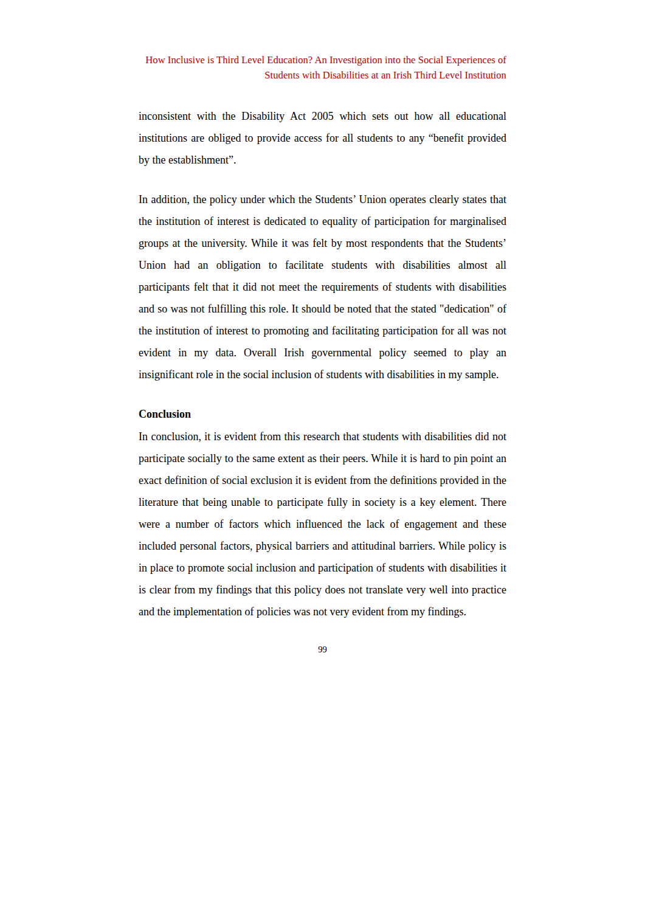How Inclusive is Third Level Education? An Investigation into the Social Experiences of
Students with Disabilities at an Irish Third Level Institution
inconsistent with the Disability Act 2005 which sets out how all educational institutions are obliged to provide access for all students to any “benefit provided by the establishment”.
In addition, the policy under which the Students’ Union operates clearly states that the institution of interest is dedicated to equality of participation for marginalised groups at the university. While it was felt by most respondents that the Students’ Union had an obligation to facilitate students with disabilities almost all participants felt that it did not meet the requirements of students with disabilities and so was not fulfilling this role. It should be noted that the stated "dedication" of the institution of interest to promoting and facilitating participation for all was not evident in my data. Overall Irish governmental policy seemed to play an insignificant role in the social inclusion of students with disabilities in my sample.
Conclusion
In conclusion, it is evident from this research that students with disabilities did not participate socially to the same extent as their peers. While it is hard to pin point an exact definition of social exclusion it is evident from the definitions provided in the literature that being unable to participate fully in society is a key element. There were a number of factors which influenced the lack of engagement and these included personal factors, physical barriers and attitudinal barriers. While policy is in place to promote social inclusion and participation of students with disabilities it is clear from my findings that this policy does not translate very well into practice and the implementation of policies was not very evident from my findings.
99